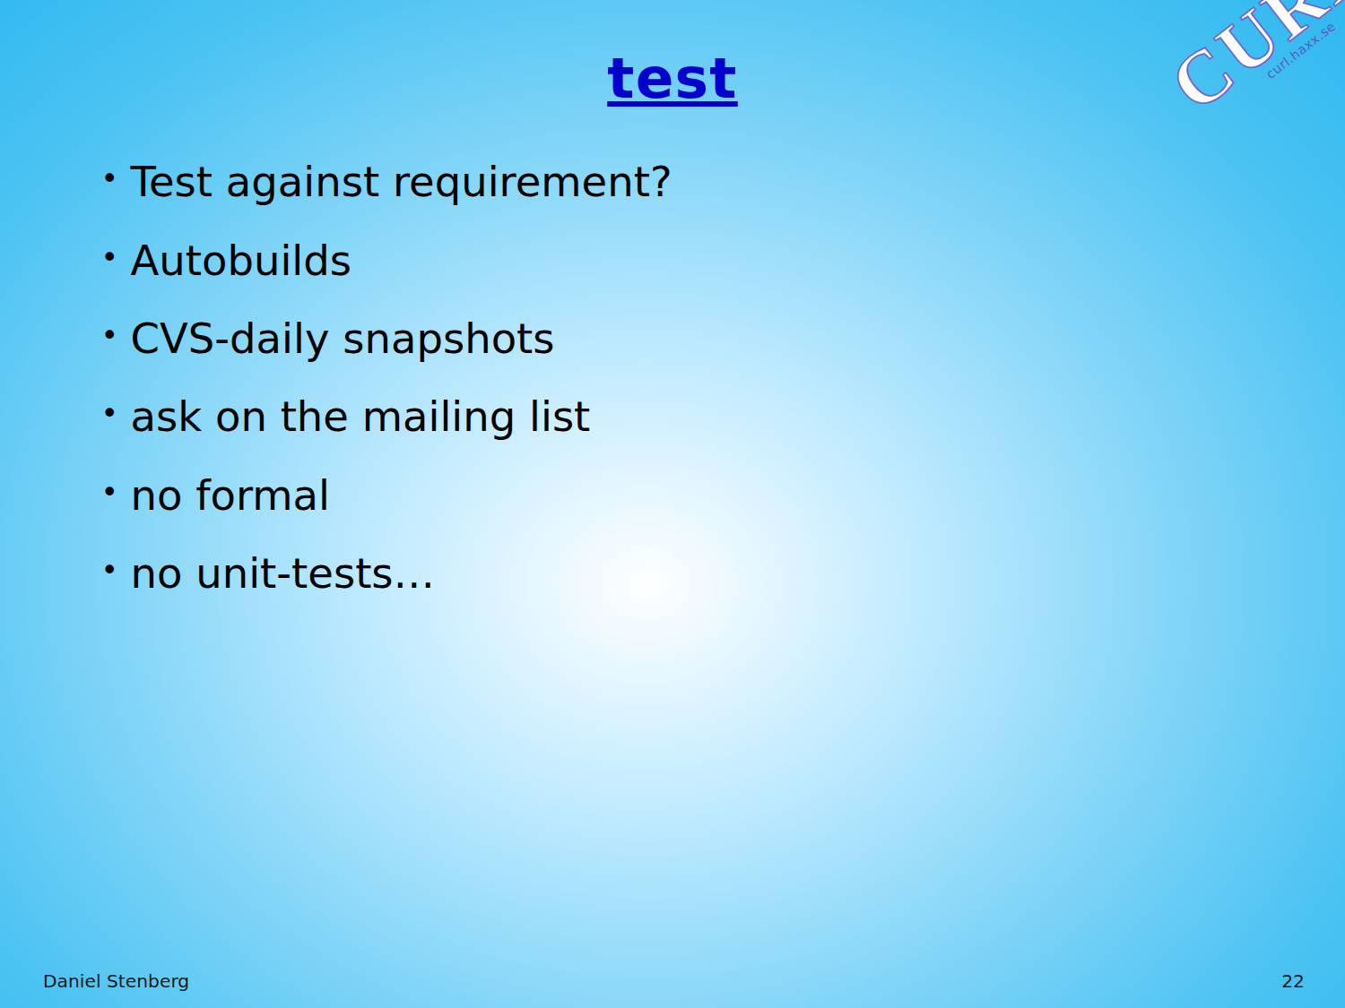CURL
curl.haxx.se
test
Test against requirement?
Autobuilds
CVS-daily snapshots
ask on the mailing list
no formal
no unit-tests…
Daniel Stenberg 22